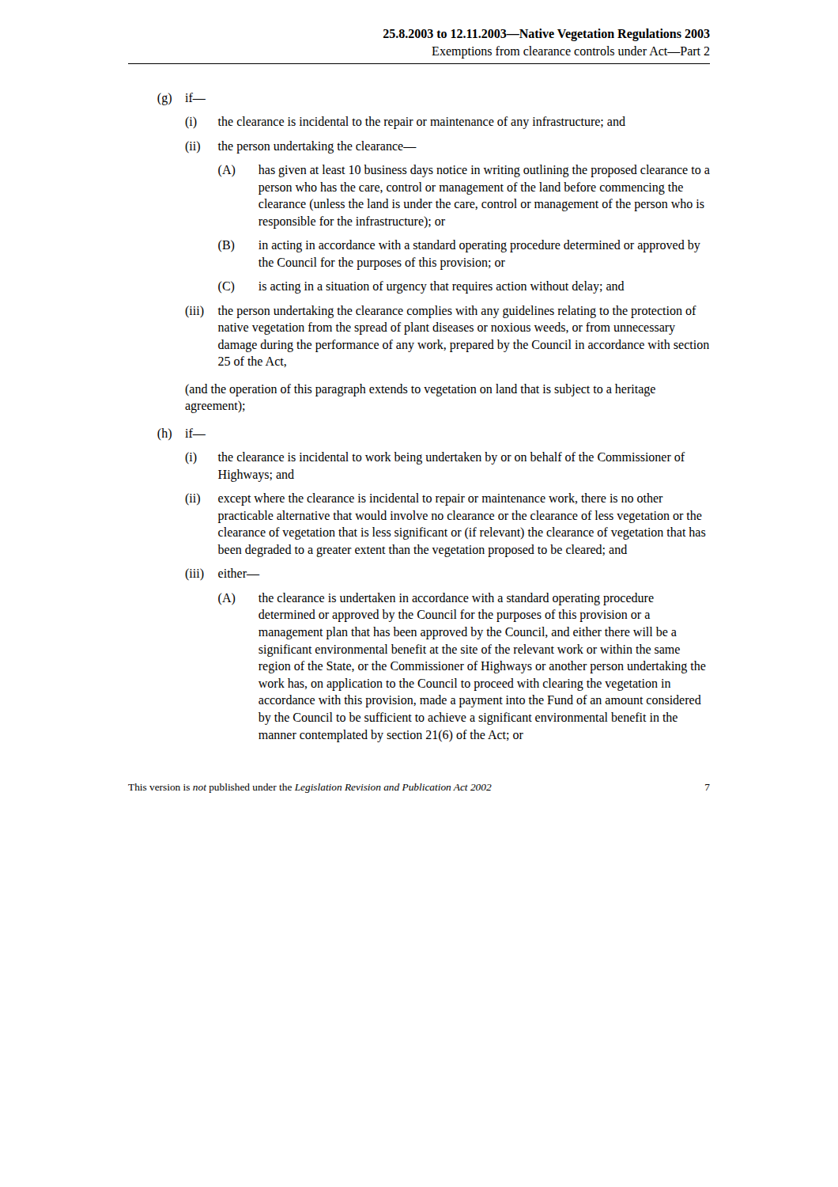25.8.2003 to 12.11.2003—Native Vegetation Regulations 2003
Exemptions from clearance controls under Act—Part 2
(g) if—
(i) the clearance is incidental to the repair or maintenance of any infrastructure; and
(ii) the person undertaking the clearance—
(A) has given at least 10 business days notice in writing outlining the proposed clearance to a person who has the care, control or management of the land before commencing the clearance (unless the land is under the care, control or management of the person who is responsible for the infrastructure); or
(B) in acting in accordance with a standard operating procedure determined or approved by the Council for the purposes of this provision; or
(C) is acting in a situation of urgency that requires action without delay; and
(iii) the person undertaking the clearance complies with any guidelines relating to the protection of native vegetation from the spread of plant diseases or noxious weeds, or from unnecessary damage during the performance of any work, prepared by the Council in accordance with section 25 of the Act,
(and the operation of this paragraph extends to vegetation on land that is subject to a heritage agreement);
(h) if—
(i) the clearance is incidental to work being undertaken by or on behalf of the Commissioner of Highways; and
(ii) except where the clearance is incidental to repair or maintenance work, there is no other practicable alternative that would involve no clearance or the clearance of less vegetation or the clearance of vegetation that is less significant or (if relevant) the clearance of vegetation that has been degraded to a greater extent than the vegetation proposed to be cleared; and
(iii) either—
(A) the clearance is undertaken in accordance with a standard operating procedure determined or approved by the Council for the purposes of this provision or a management plan that has been approved by the Council, and either there will be a significant environmental benefit at the site of the relevant work or within the same region of the State, or the Commissioner of Highways or another person undertaking the work has, on application to the Council to proceed with clearing the vegetation in accordance with this provision, made a payment into the Fund of an amount considered by the Council to be sufficient to achieve a significant environmental benefit in the manner contemplated by section 21(6) of the Act; or
This version is not published under the Legislation Revision and Publication Act 2002 7